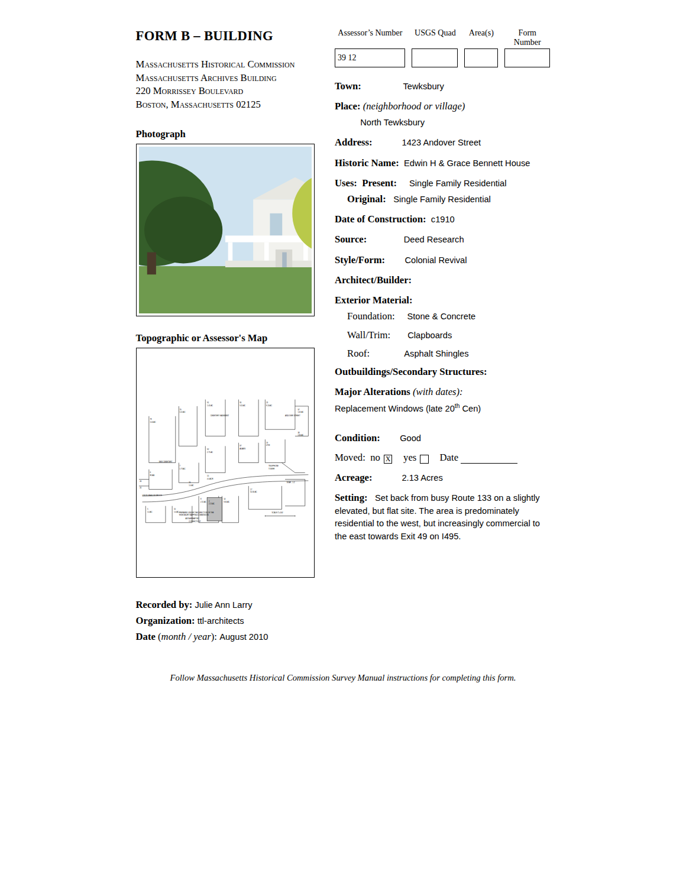FORM B – BUILDING
Massachusetts Historical Commission
Massachusetts Archives Building
220 Morrissey Boulevard
Boston, Massachusetts 02125
Photograph
Topographic or Assessor's Map
Recorded by: Julie Ann Larry
Organization: ttl-architects
Date (month / year): August 2010
Assessor’s Number
USGS Quad
Area(s)
Form Number
39 12
Town: Tewksbury
Place: (neighborhood or village)
North Tewksbury
Address: 1423 Andover Street
Historic Name: Edwin H & Grace Bennett House
Uses: Present: Single Family Residential
Original: Single Family Residential
Date of Construction: c1910
Source: Deed Research
Style/Form: Colonial Revival
Architect/Builder:
Exterior Material:
Foundation: Stone & Concrete
Wall/Trim: Clapboards
Roof: Asphalt Shingles
Outbuildings/Secondary Structures:
Major Alterations (with dates):
Replacement Windows (late 20th Cen)
Condition: Good
Moved: no X yes Date
Acreage: 2.13 Acres
Setting: Set back from busy Route 133 on a slightly elevated, but flat site. The area is predominately residential to the west, but increasingly commercial to the east towards Exit 49 on I495.
Follow Massachusetts Historical Commission Survey Manual instructions for completing this form.